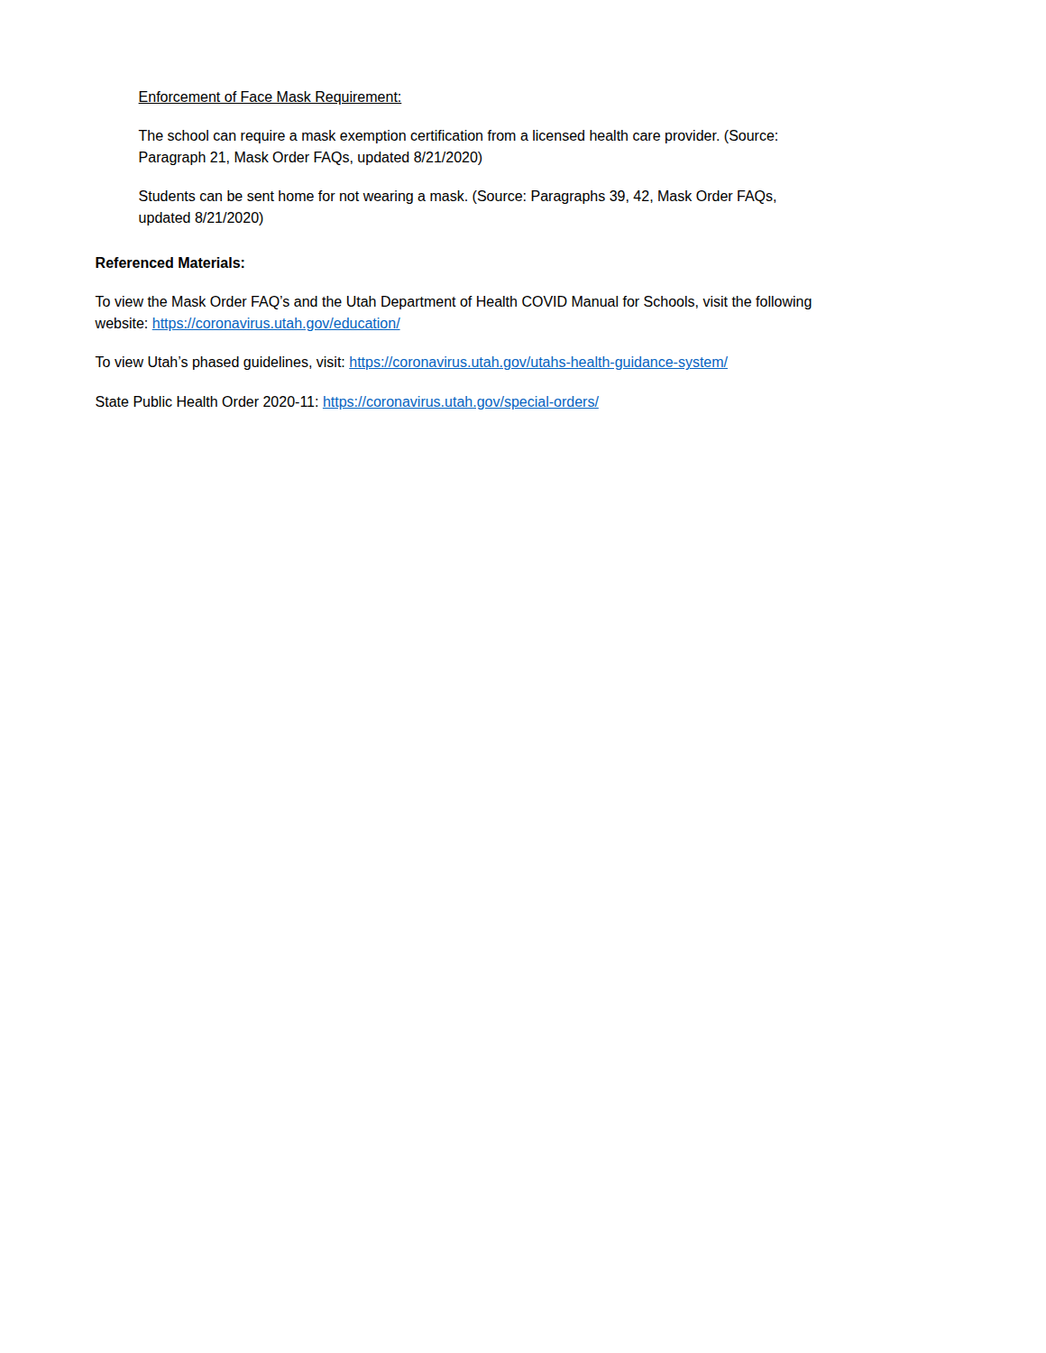Enforcement of Face Mask Requirement:
The school can require a mask exemption certification from a licensed health care provider. (Source: Paragraph 21, Mask Order FAQs, updated 8/21/2020)
Students can be sent home for not wearing a mask. (Source: Paragraphs 39, 42, Mask Order FAQs, updated 8/21/2020)
Referenced Materials:
To view the Mask Order FAQ’s and the Utah Department of Health COVID Manual for Schools, visit the following website: https://coronavirus.utah.gov/education/
To view Utah’s phased guidelines, visit: https://coronavirus.utah.gov/utahs-health-guidance-system/
State Public Health Order 2020-11: https://coronavirus.utah.gov/special-orders/